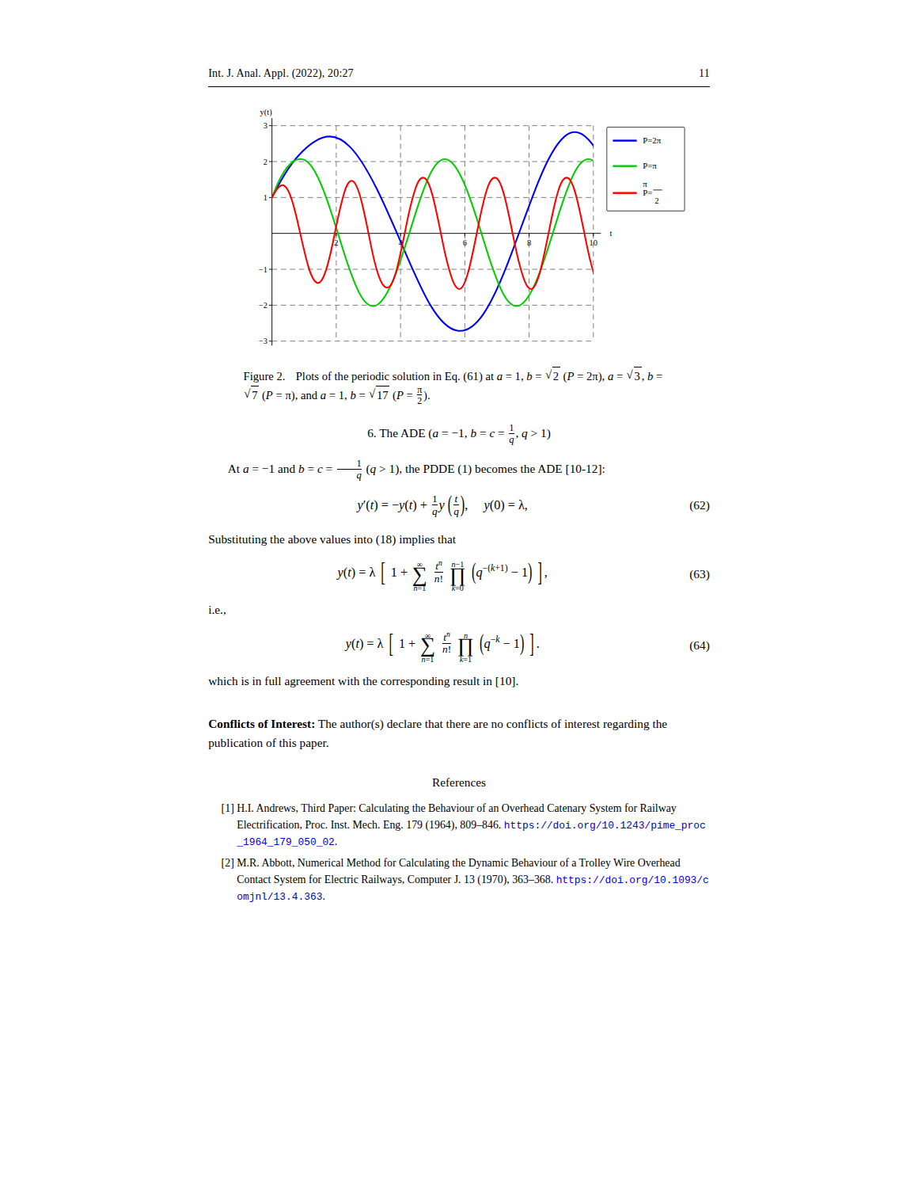Int. J. Anal. Appl. (2022), 20:27
11
y(t) 3 2 1 −1 −2 −3 2 4 6 8 10 t P=2π P=π π P= 2
Figure 2. Plots of the periodic solution in Eq. (61) at a = 1, b = 2 (P = 2π), a = 3, b = 7 (P = π), and a = 1, b = 17 (P = π 2).
6. The ADE (a = −1, b = c = 1 q, q > 1)
At a = −1 and b = c = 1 q (q > 1), the PDDE (1) becomes the ADE [10-12]:
y′(t) = −y(t) + 1 q y (tq), y(0) = λ,
(62)
Substituting the above values into (18) implies that
y(t) = λ [ 1 + ∞ ∑ n=1 tn n! n−1 ∏ k=0 (q−(k+1) − 1) ],
(63)
i.e.,
y(t) = λ [ 1 + ∞ ∑ n=1 tn n! n ∏ k=1 (q−k − 1) ].
(64)
which is in full agreement with the corresponding result in [10].
Conflicts of Interest: The author(s) declare that there are no conflicts of interest regarding the publication of this paper.
References
[1] H.I. Andrews, Third Paper: Calculating the Behaviour of an Overhead Catenary System for Railway Electrification, Proc. Inst. Mech. Eng. 179 (1964), 809–846. https://doi.org/10.1243/pime_proc_1964_179_050_02.
[2] M.R. Abbott, Numerical Method for Calculating the Dynamic Behaviour of a Trolley Wire Overhead Contact System for Electric Railways, Computer J. 13 (1970), 363–368. https://doi.org/10.1093/comjnl/13.4.363.